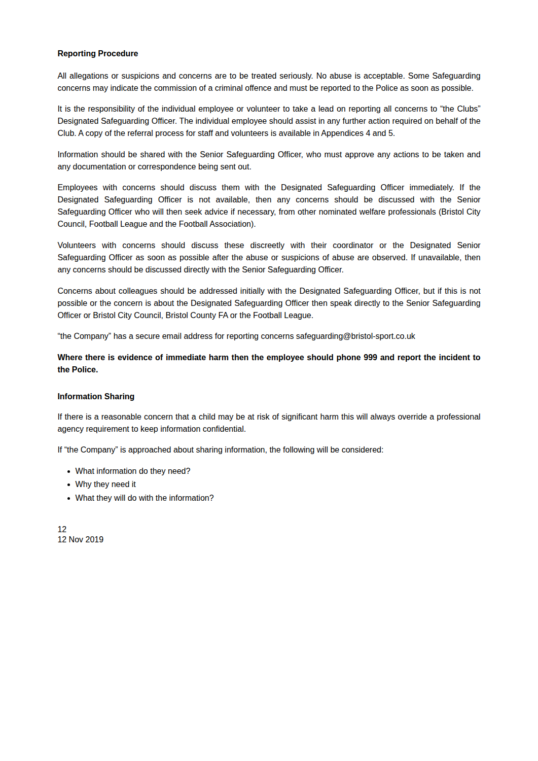Reporting Procedure
All allegations or suspicions and concerns are to be treated seriously. No abuse is acceptable. Some Safeguarding concerns may indicate the commission of a criminal offence and must be reported to the Police as soon as possible.
It is the responsibility of the individual employee or volunteer to take a lead on reporting all concerns to “the Clubs” Designated Safeguarding Officer. The individual employee should assist in any further action required on behalf of the Club. A copy of the referral process for staff and volunteers is available in Appendices 4 and 5.
Information should be shared with the Senior Safeguarding Officer, who must approve any actions to be taken and any documentation or correspondence being sent out.
Employees with concerns should discuss them with the Designated Safeguarding Officer immediately. If the Designated Safeguarding Officer is not available, then any concerns should be discussed with the Senior Safeguarding Officer who will then seek advice if necessary, from other nominated welfare professionals (Bristol City Council, Football League and the Football Association).
Volunteers with concerns should discuss these discreetly with their coordinator or the Designated Senior Safeguarding Officer as soon as possible after the abuse or suspicions of abuse are observed. If unavailable, then any concerns should be discussed directly with the Senior Safeguarding Officer.
Concerns about colleagues should be addressed initially with the Designated Safeguarding Officer, but if this is not possible or the concern is about the Designated Safeguarding Officer then speak directly to the Senior Safeguarding Officer or Bristol City Council, Bristol County FA or the Football League.
“the Company” has a secure email address for reporting concerns safeguarding@bristol-sport.co.uk
Where there is evidence of immediate harm then the employee should phone 999 and report the incident to the Police.
Information Sharing
If there is a reasonable concern that a child may be at risk of significant harm this will always override a professional agency requirement to keep information confidential.
If “the Company” is approached about sharing information, the following will be considered:
What information do they need?
Why they need it
What they will do with the information?
12
12 Nov 2019